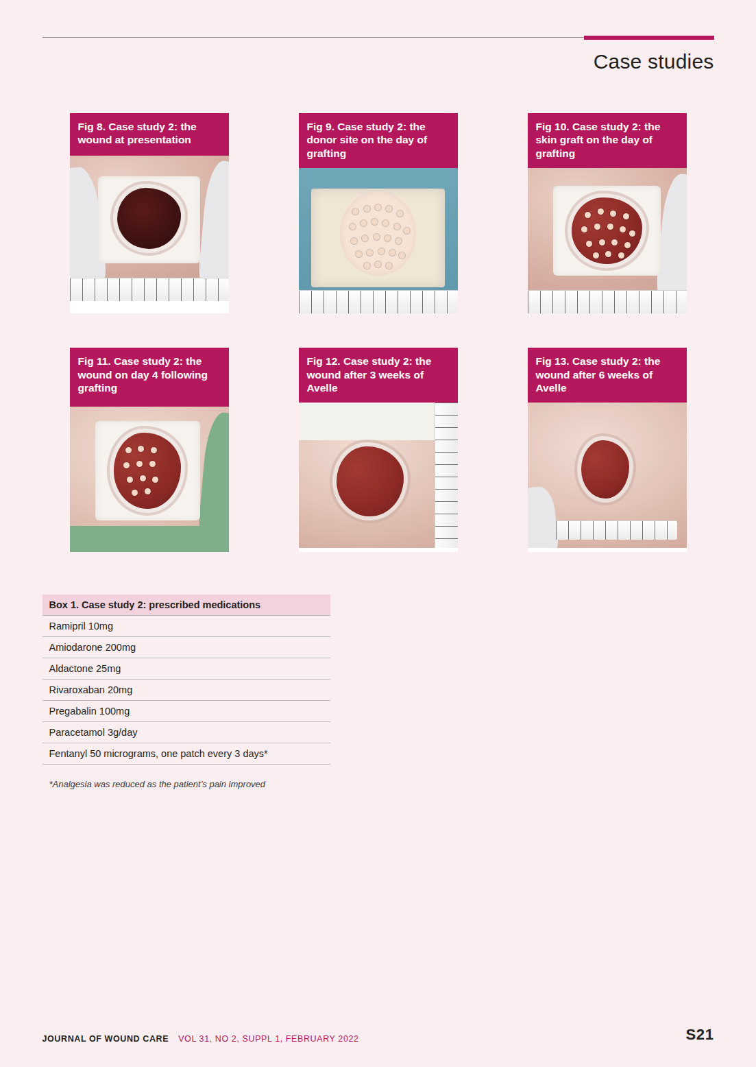Case studies
Fig 8. Case study 2: the wound at presentation
Fig 9. Case study 2: the donor site on the day of grafting
Fig 10. Case study 2: the skin graft on the day of grafting
Fig 11. Case study 2: the wound on day 4 following grafting
Fig 12. Case study 2: the wound after 3 weeks of Avelle
Fig 13. Case study 2: the wound after 6 weeks of Avelle
Box 1. Case study 2: prescribed medications
Ramipril 10mg
Amiodarone 200mg
Aldactone 25mg
Rivaroxaban 20mg
Pregabalin 100mg
Paracetamol 3g/day
Fentanyl 50 micrograms, one patch every 3 days*
*Analgesia was reduced as the patient’s pain improved
JOURNAL OF WOUND CARE VOL 31, NO 2, SUPPL 1, FEBRUARY 2022
S21